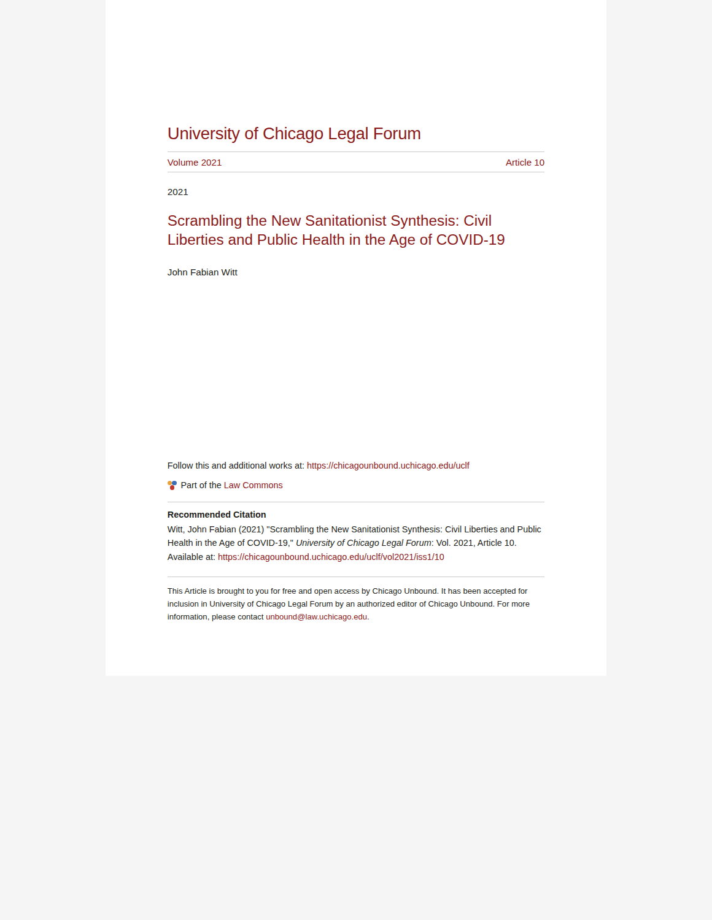University of Chicago Legal Forum
Volume 2021 Article 10
2021
Scrambling the New Sanitationist Synthesis: Civil Liberties and Public Health in the Age of COVID-19
John Fabian Witt
Follow this and additional works at: https://chicagounbound.uchicago.edu/uclf
Part of the Law Commons
Recommended Citation Witt, John Fabian (2021) "Scrambling the New Sanitationist Synthesis: Civil Liberties and Public Health in the Age of COVID-19," University of Chicago Legal Forum: Vol. 2021, Article 10.
Available at: https://chicagounbound.uchicago.edu/uclf/vol2021/iss1/10
This Article is brought to you for free and open access by Chicago Unbound. It has been accepted for inclusion in University of Chicago Legal Forum by an authorized editor of Chicago Unbound. For more information, please contact unbound@law.uchicago.edu.